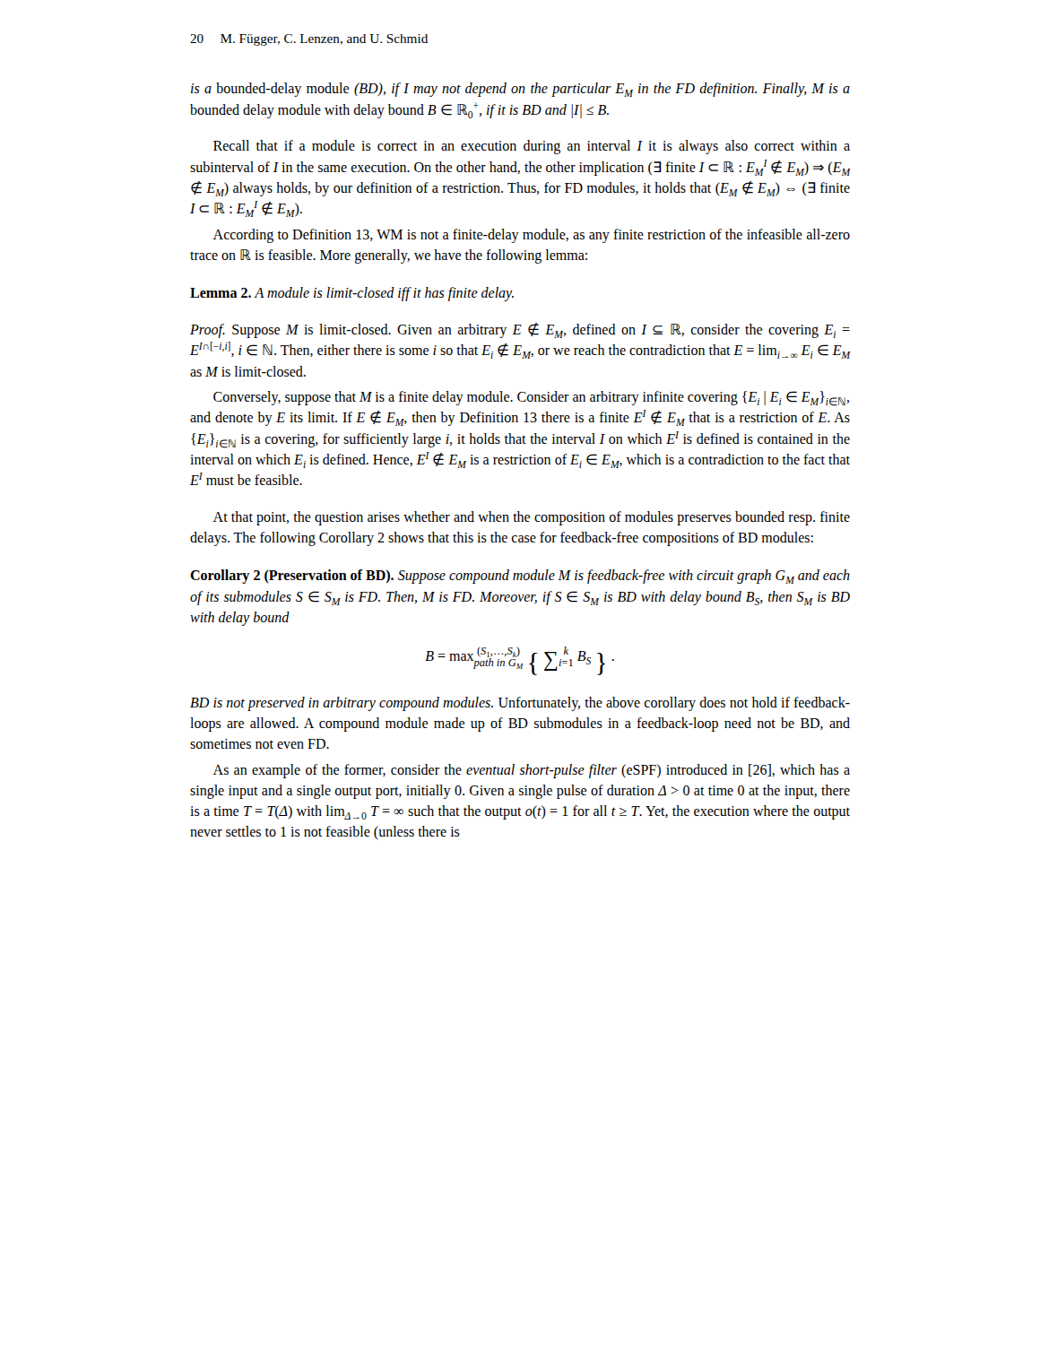20 M. Függer, C. Lenzen, and U. Schmid
is a bounded-delay module (BD), if I may not depend on the particular EM in the FD definition. Finally, M is a bounded delay module with delay bound B ∈ ℝ0+, if it is BD and |I| ≤ B.
Recall that if a module is correct in an execution during an interval I it is always also correct within a subinterval of I in the same execution. On the other hand, the other implication (∃ finite I ⊂ ℝ : EMI ∉ EM) ⇒ (EM ∉ EM) always holds, by our definition of a restriction. Thus, for FD modules, it holds that (EM ∉ EM) ⇔ (∃ finite I ⊂ ℝ : EMI ∉ EM).
According to Definition 13, WM is not a finite-delay module, as any finite restriction of the infeasible all-zero trace on ℝ is feasible. More generally, we have the following lemma:
Lemma 2. A module is limit-closed iff it has finite delay.
Proof. Suppose M is limit-closed. Given an arbitrary E ∉ EM, defined on I ⊆ ℝ, consider the covering Ei = EI∩[−i,i], i ∈ ℕ. Then, either there is some i so that Ei ∉ EM, or we reach the contradiction that E = limi→∞ Ei ∈ EM as M is limit-closed.
Conversely, suppose that M is a finite delay module. Consider an arbitrary infinite covering {Ei | Ei ∈ EM}i∈ℕ, and denote by E its limit. If E ∉ EM, then by Definition 13 there is a finite EI ∉ EM that is a restriction of E. As {Ei}i∈ℕ is a covering, for sufficiently large i, it holds that the interval I on which EI is defined is contained in the interval on which Ei is defined. Hence, EI ∉ EM is a restriction of Ei ∈ EM, which is a contradiction to the fact that EI must be feasible.
At that point, the question arises whether and when the composition of modules preserves bounded resp. finite delays. The following Corollary 2 shows that this is the case for feedback-free compositions of BD modules:
Corollary 2 (Preservation of BD). Suppose compound module M is feedback-free with circuit graph GM and each of its submodules S ∈ SM is FD. Then, M is FD. Moreover, if S ∈ SM is BD with delay bound BS, then SM is BD with delay bound
B = max(S1,…,Sk)
path in GM { ∑k
i=1 BS } .
BD is not preserved in arbitrary compound modules. Unfortunately, the above corollary does not hold if feedback-loops are allowed. A compound module made up of BD submodules in a feedback-loop need not be BD, and sometimes not even FD.
As an example of the former, consider the eventual short-pulse filter (eSPF) introduced in [26], which has a single input and a single output port, initially 0. Given a single pulse of duration Δ > 0 at time 0 at the input, there is a time T = T(Δ) with limΔ→0 T = ∞ such that the output o(t) = 1 for all t ≥ T. Yet, the execution where the output never settles to 1 is not feasible (unless there is